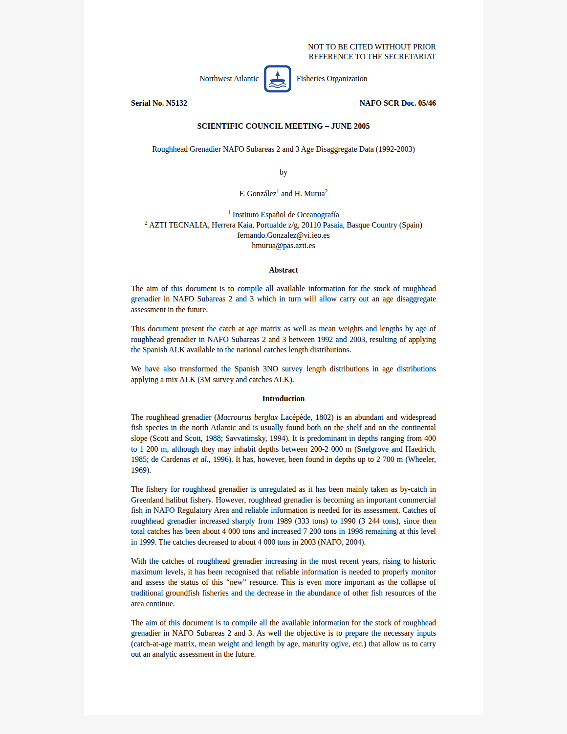NOT TO BE CITED WITHOUT PRIOR
REFERENCE TO THE SECRETARIAT
Northwest Atlantic Fisheries Organization
Serial No. N5132 NAFO SCR Doc. 05/46
SCIENTIFIC COUNCIL MEETING – JUNE 2005
Roughhead Grenadier NAFO Subareas 2 and 3 Age Disaggregate Data (1992-2003)
by
F. González1 and H. Murua2
1 Instituto Español de Oceanografía
2 AZTI TECNALIA, Herrera Kaia, Portualde z/g, 20110 Pasaia, Basque Country (Spain)
fernando.Gonzalez@vi.ieo.es
hmurua@pas.azti.es
Abstract
The aim of this document is to compile all available information for the stock of roughhead grenadier in NAFO Subareas 2 and 3 which in turn will allow carry out an age disaggregate assessment in the future.
This document present the catch at age matrix as well as mean weights and lengths by age of roughhead grenadier in NAFO Subareas 2 and 3 between 1992 and 2003, resulting of applying the Spanish ALK available to the national catches length distributions.
We have also transformed the Spanish 3NO survey length distributions in age distributions applying a mix ALK (3M survey and catches ALK).
Introduction
The roughhead grenadier (Macrourus berglax Lacépède, 1802) is an abundant and widespread fish species in the north Atlantic and is usually found both on the shelf and on the continental slope (Scott and Scott, 1988; Savvatimsky, 1994). It is predominant in depths ranging from 400 to 1 200 m, although they may inhabit depths between 200-2 000 m (Snelgrove and Haedrich, 1985; de Cardenas et al., 1996). It has, however, been found in depths up to 2 700 m (Wheeler, 1969).
The fishery for roughhead grenadier is unregulated as it has been mainly taken as by-catch in Greenland halibut fishery. However, roughhead grenadier is becoming an important commercial fish in NAFO Regulatory Area and reliable information is needed for its assessment. Catches of roughhead grenadier increased sharply from 1989 (333 tons) to 1990 (3 244 tons), since then total catches has been about 4 000 tons and increased 7 200 tons in 1998 remaining at this level in 1999. The catches decreased to about 4 000 tons in 2003 (NAFO, 2004).
With the catches of roughhead grenadier increasing in the most recent years, rising to historic maximum levels, it has been recognised that reliable information is needed to properly monitor and assess the status of this “new” resource. This is even more important as the collapse of traditional groundfish fisheries and the decrease in the abundance of other fish resources of the area continue.
The aim of this document is to compile all the available information for the stock of roughhead grenadier in NAFO Subareas 2 and 3. As well the objective is to prepare the necessary inputs (catch-at-age matrix, mean weight and length by age, maturity ogive, etc.) that allow us to carry out an analytic assessment in the future.